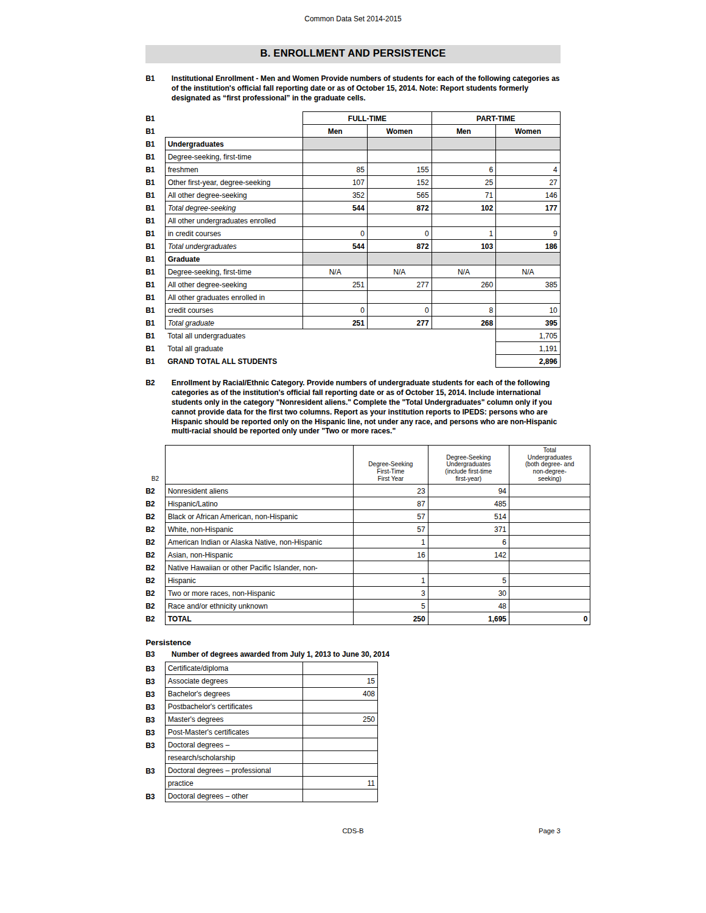Common Data Set 2014-2015
B. ENROLLMENT AND PERSISTENCE
B1
Institutional Enrollment - Men and Women Provide numbers of students for each of the following categories as of the institution's official fall reporting date or as of October 15, 2014. Note: Report students formerly designated as “first professional” in the graduate cells.
| B1 | | FULL-TIME | PART-TIME |
| B1 | | Men | Women | Men | Women |
| B1 | Undergraduates | | | | |
| B1 | Degree-seeking, first-time | | | | |
| B1 | freshmen | 85 | 155 | 6 | 4 |
| B1 | Other first-year, degree-seeking | 107 | 152 | 25 | 27 |
| B1 | All other degree-seeking | 352 | 565 | 71 | 146 |
| B1 | Total degree-seeking | 544 | 872 | 102 | 177 |
| B1 | All other undergraduates enrolled | | | | |
| B1 | in credit courses | 0 | 0 | 1 | 9 |
| B1 | Total undergraduates | 544 | 872 | 103 | 186 |
| B1 | Graduate | | | | |
| B1 | Degree-seeking, first-time | N/A | N/A | N/A | N/A |
| B1 | All other degree-seeking | 251 | 277 | 260 | 385 |
| B1 | All other graduates enrolled in | | | | |
| B1 | credit courses | 0 | 0 | 8 | 10 |
| B1 | Total graduate | 251 | 277 | 268 | 395 |
| B1 | Total all undergraduates | | | | 1,705 |
| B1 | Total all graduate | | | | 1,191 |
| B1 | GRAND TOTAL ALL STUDENTS | | | | 2,896 |
B2
Enrollment by Racial/Ethnic Category. Provide numbers of undergraduate students for each of the following categories as of the institution's official fall reporting date or as of October 15, 2014. Include international students only in the category "Nonresident aliens." Complete the "Total Undergraduates" column only if you cannot provide data for the first two columns. Report as your institution reports to IPEDS: persons who are Hispanic should be reported only on the Hispanic line, not under any race, and persons who are non-Hispanic multi-racial should be reported only under "Two or more races."
| B2 | | Degree-Seeking First-Time First Year | Degree-Seeking Undergraduates (include first-time first-year) | Total Undergraduates (both degree- and non-degree- seeking) |
| --- | --- | --- | --- | --- |
| B2 | Nonresident aliens | 23 | 94 | |
| B2 | Hispanic/Latino | 87 | 485 | |
| B2 | Black or African American, non-Hispanic | 57 | 514 | |
| B2 | White, non-Hispanic | 57 | 371 | |
| B2 | American Indian or Alaska Native, non-Hispanic | 1 | 6 | |
| B2 | Asian, non-Hispanic | 16 | 142 | |
| B2 | Native Hawaiian or other Pacific Islander, non- | | | |
| B2 | Hispanic | 1 | 5 | |
| B2 | Two or more races, non-Hispanic | 3 | 30 | |
| B2 | Race and/or ethnicity unknown | 5 | 48 | |
| B2 | TOTAL | 250 | 1,695 | 0 |
Persistence
B3 Number of degrees awarded from July 1, 2013 to June 30, 2014
| B3 | Certificate/diploma | |
| B3 | Associate degrees | 15 |
| B3 | Bachelor's degrees | 408 |
| B3 | Postbachelor's certificates | |
| B3 | Master's degrees | 250 |
| B3 | Post-Master's certificates | |
| B3 | Doctoral degrees – | |
| | research/scholarship | |
| B3 | Doctoral degrees – professional | |
| | practice | 11 |
| B3 | Doctoral degrees – other | |
CDS-B
Page 3